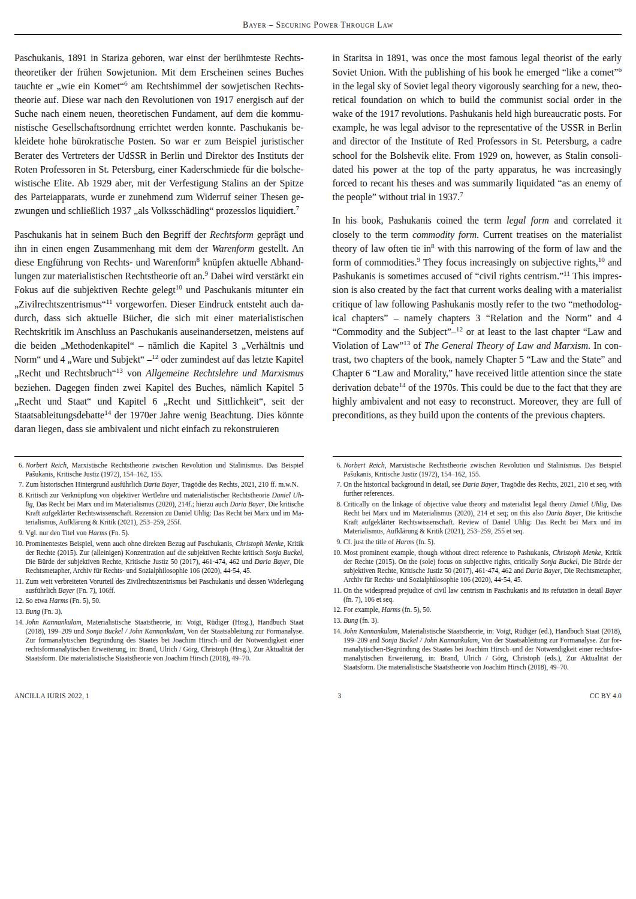Bayer – Securing Power Through Law
Paschukanis, 1891 in Stariza geboren, war einst der berühmteste Rechtstheoretiker der frühen Sowjetunion. Mit dem Erscheinen seines Buches tauchte er „wie ein Komet“6 am Rechtshimmel der sowjetischen Rechtstheorie auf. Diese war nach den Revolutionen von 1917 energisch auf der Suche nach einem neuen, theoretischen Fundament, auf dem die kommunistische Gesellschaftsordnung errichtet werden konnte. Paschukanis bekleidete hohe bürokratische Posten. So war er zum Beispiel juristischer Berater des Vertreters der UdSSR in Berlin und Direktor des Instituts der Roten Professoren in St. Petersburg, einer Kaderschmiede für die bolschewistische Elite. Ab 1929 aber, mit der Verfestigung Stalins an der Spitze des Parteiapparats, wurde er zunehmend zum Widerruf seiner Thesen gezwungen und schließlich 1937 „als Volksschädling“ prozesslos liquidiert.7
Paschukanis hat in seinem Buch den Begriff der Rechtsform geprägt und ihn in einen engen Zusammenhang mit dem der Warenform gestellt. An diese Engführung von Rechts- und Warenform8 knüpfen aktuelle Abhandlungen zur materialistischen Rechtstheorie oft an.9 Dabei wird verstärkt ein Fokus auf die subjektiven Rechte gelegt10 und Paschukanis mitunter ein „Zivilrechtszentrismus“11 vorgeworfen. Dieser Eindruck entsteht auch dadurch, dass sich aktuelle Bücher, die sich mit einer materialistischen Rechtskritik im Anschluss an Paschukanis auseinandersetzen, meistens auf die beiden „Methodenkapitel“ – nämlich die Kapitel 3 „Verhältnis und Norm“ und 4 „Ware und Subjekt“ –12 oder zumindest auf das letzte Kapitel „Recht und Rechtsbruch“13 von Allgemeine Rechtslehre und Marxismus beziehen. Dagegen finden zwei Kapitel des Buches, nämlich Kapitel 5 „Recht und Staat“ und Kapitel 6 „Recht und Sittlichkeit“, seit der Staatsableitungsdebatte14 der 1970er Jahre wenig Beachtung. Dies könnte daran liegen, dass sie ambivalent und nicht einfach zu rekonstruieren
in Staritsa in 1891, was once the most famous legal theorist of the early Soviet Union. With the publishing of his book he emerged “like a comet”6 in the legal sky of Soviet legal theory vigorously searching for a new, theoretical foundation on which to build the communist social order in the wake of the 1917 revolutions. Pashukanis held high bureaucratic posts. For example, he was legal advisor to the representative of the USSR in Berlin and director of the Institute of Red Professors in St. Petersburg, a cadre school for the Bolshevik elite. From 1929 on, however, as Stalin consolidated his power at the top of the party apparatus, he was increasingly forced to recant his theses and was summarily liquidated “as an enemy of the people” without trial in 1937.7
In his book, Pashukanis coined the term legal form and correlated it closely to the term commodity form. Current treatises on the materialist theory of law often tie in8 with this narrowing of the form of law and the form of commodities.9 They focus increasingly on subjective rights,10 and Pashukanis is sometimes accused of “civil rights centrism.”11 This impression is also created by the fact that current works dealing with a materialist critique of law following Pashukanis mostly refer to the two “methodological chapters” – namely chapters 3 “Relation and the Norm” and 4 “Commodity and the Subject”–12 or at least to the last chapter “Law and Violation of Law”13 of The General Theory of Law and Marxism. In contrast, two chapters of the book, namely Chapter 5 “Law and the State” and Chapter 6 “Law and Morality,” have received little attention since the state derivation debate14 of the 1970s. This could be due to the fact that they are highly ambivalent and not easy to reconstruct. Moreover, they are full of preconditions, as they build upon the contents of the previous chapters.
Norbert Reich, Marxistische Rechtstheorie zwischen Revolution und Stalinismus. Das Beispiel Pašukanis, Kritische Justiz (1972), 154–162, 155.
Zum historischen Hintergrund ausführlich Daria Bayer, Tragödie des Rechts, 2021, 210 ff. m.w.N.
Kritisch zur Verknüpfung von objektiver Wertlehre und materialistischer Rechtstheorie Daniel Uhlig, Das Recht bei Marx und im Materialismus (2020), 214f.; hierzu auch Daria Bayer, Die kritische Kraft aufgeklärter Rechtswissenschaft. Rezension zu Daniel Uhlig: Das Recht bei Marx und im Materialismus, Aufklärung & Kritik (2021), 253–259, 255f.
Vgl. nur den Titel von Harms (Fn. 5).
Prominentestes Beispiel, wenn auch ohne direkten Bezug auf Paschukanis, Christoph Menke, Kritik der Rechte (2015). Zur (alleinigen) Konzentration auf die subjektiven Rechte kritisch Sonja Buckel, Die Bürde der subjektiven Rechte, Kritische Justiz 50 (2017), 461-474, 462 und Daria Bayer, Die Rechtsmetapher, Archiv für Rechts- und Sozialphilosophie 106 (2020), 44-54, 45.
Zum weit verbreiteten Vorurteil des Zivilrechtszentrismus bei Paschukanis und dessen Widerlegung ausführlich Bayer (Fn. 7), 106ff.
So etwa Harms (Fn. 5), 50.
Bung (Fn. 3).
John Kannankulam, Materialistische Staatstheorie, in: Voigt, Rüdiger (Hrsg.), Handbuch Staat (2018), 199–209 und Sonja Buckel / John Kannankulam, Von der Staatsableitung zur Formanalyse. Zur formanalytischen Begründung des Staates bei Joachim Hirsch–und der Notwendigkeit einer rechtsformanalytischen Erweiterung, in: Brand, Ulrich / Görg, Christoph (Hrsg.), Zur Aktualität der Staatsform. Die materialistische Staatstheorie von Joachim Hirsch (2018), 49–70.
Norbert Reich, Marxistische Rechtstheorie zwischen Revolution und Stalinismus. Das Beispiel Pašukanis, Kritische Justiz (1972), 154–162, 155.
On the historical background in detail, see Daria Bayer, Tragödie des Rechts, 2021, 210 et seq, with further references.
Critically on the linkage of objective value theory and materialist legal theory Daniel Uhlig, Das Recht bei Marx und im Materialismus (2020), 214 et seq; on this also Daria Bayer, Die kritische Kraft aufgeklärter Rechtswissenschaft. Review of Daniel Uhlig: Das Recht bei Marx und im Materialismus, Aufklärung & Kritik (2021), 253–259, 255 et seq.
Cf. just the title of Harms (fn. 5).
Most prominent example, though without direct reference to Pashukanis, Christoph Menke, Kritik der Rechte (2015). On the (sole) focus on subjective rights, critically Sonja Buckel, Die Bürde der subjektiven Rechte, Kritische Justiz 50 (2017), 461-474, 462 and Daria Bayer, Die Rechtsmetapher, Archiv für Rechts- und Sozialphilosophie 106 (2020), 44-54, 45.
On the widespread prejudice of civil law centrism in Paschukanis and its refutation in detail Bayer (fn. 7), 106 et seq.
For example, Harms (fn. 5), 50.
Bung (fn. 3).
John Kannankulam, Materialistische Staatstheorie, in: Voigt, Rüdiger (ed.), Handbuch Staat (2018), 199–209 and Sonja Buckel / John Kannankulam, Von der Staatsableitung zur Formanalyse. Zur formanalytischen-Begründung des Staates bei Joachim Hirsch–und der Notwendigkeit einer rechtsformanalytischen Erweiterung, in: Brand, Ulrich / Görg, Christoph (eds.), Zur Aktualität der Staatsform. Die materialistische Staatstheorie von Joachim Hirsch (2018), 49–70.
ANCILLA IURIS 2022, 1 3 CC BY 4.0